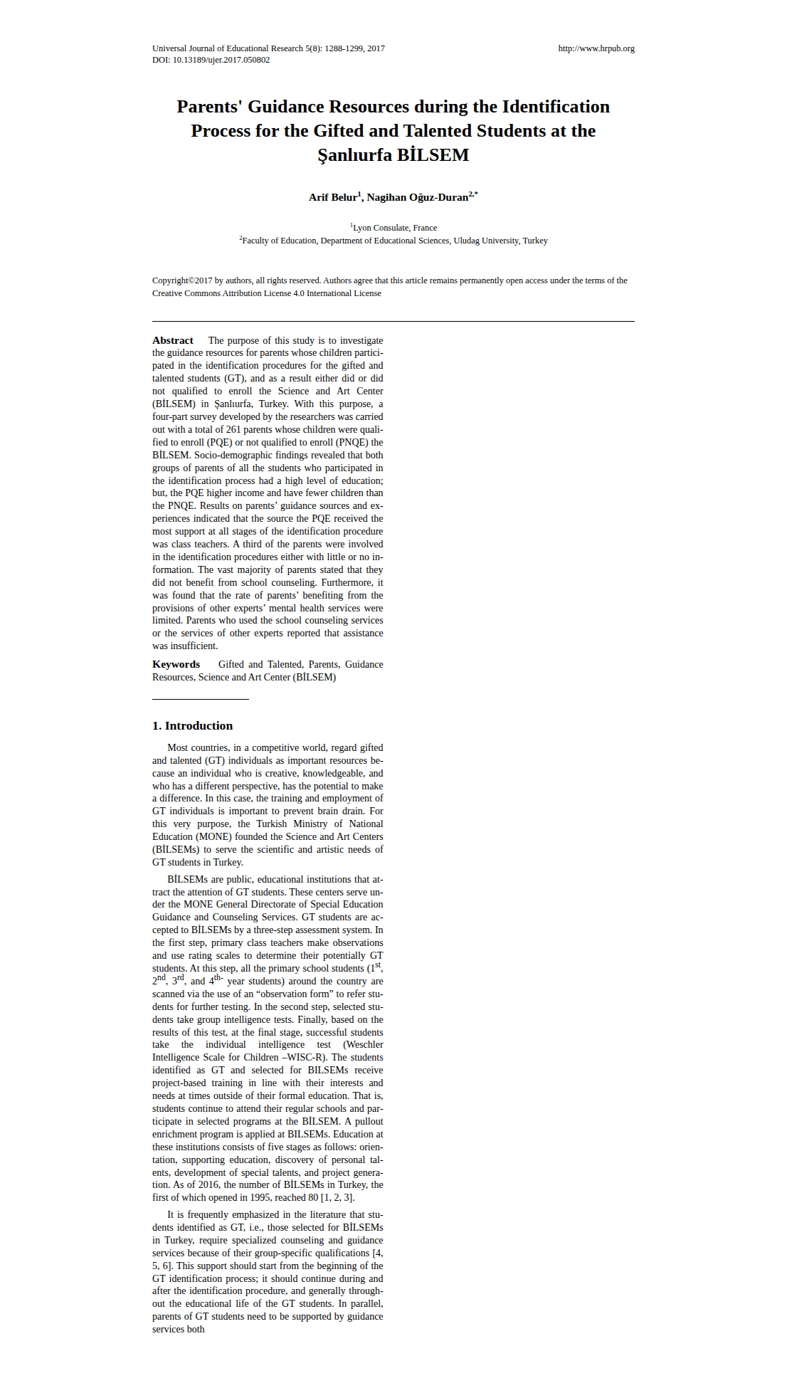Universal Journal of Educational Research 5(8): 1288-1299, 2017
DOI: 10.13189/ujer.2017.050802
http://www.hrpub.org
Parents' Guidance Resources during the Identification Process for the Gifted and Talented Students at the Şanlıurfa BİLSEM
Arif Belur1, Nagihan Oğuz-Duran2,*
1Lyon Consulate, France
2Faculty of Education, Department of Educational Sciences, Uludag University, Turkey
Copyright©2017 by authors, all rights reserved. Authors agree that this article remains permanently open access under the terms of the Creative Commons Attribution License 4.0 International License
Abstract The purpose of this study is to investigate the guidance resources for parents whose children participated in the identification procedures for the gifted and talented students (GT), and as a result either did or did not qualified to enroll the Science and Art Center (BİLSEM) in Şanlıurfa, Turkey. With this purpose, a four-part survey developed by the researchers was carried out with a total of 261 parents whose children were qualified to enroll (PQE) or not qualified to enroll (PNQE) the BİLSEM. Socio-demographic findings revealed that both groups of parents of all the students who participated in the identification process had a high level of education; but, the PQE higher income and have fewer children than the PNQE. Results on parents’ guidance sources and experiences indicated that the source the PQE received the most support at all stages of the identification procedure was class teachers. A third of the parents were involved in the identification procedures either with little or no information. The vast majority of parents stated that they did not benefit from school counseling. Furthermore, it was found that the rate of parents’ benefiting from the provisions of other experts’ mental health services were limited. Parents who used the school counseling services or the services of other experts reported that assistance was insufficient.
Keywords Gifted and Talented, Parents, Guidance Resources, Science and Art Center (BİLSEM)
1. Introduction
Most countries, in a competitive world, regard gifted and talented (GT) individuals as important resources because an individual who is creative, knowledgeable, and who has a different perspective, has the potential to make a difference. In this case, the training and employment of GT individuals is important to prevent brain drain. For this very purpose, the Turkish Ministry of National Education (MONE) founded the Science and Art Centers (BİLSEMs) to serve the scientific and artistic needs of GT students in Turkey.
BİLSEMs are public, educational institutions that attract the attention of GT students. These centers serve under the MONE General Directorate of Special Education Guidance and Counseling Services. GT students are accepted to BİLSEMs by a three-step assessment system. In the first step, primary class teachers make observations and use rating scales to determine their potentially GT students. At this step, all the primary school students (1st, 2nd, 3rd, and 4th- year students) around the country are scanned via the use of an “observation form” to refer students for further testing. In the second step, selected students take group intelligence tests. Finally, based on the results of this test, at the final stage, successful students take the individual intelligence test (Weschler Intelligence Scale for Children –WISC-R). The students identified as GT and selected for BILSEMs receive project-based training in line with their interests and needs at times outside of their formal education. That is, students continue to attend their regular schools and participate in selected programs at the BİLSEM. A pullout enrichment program is applied at BILSEMs. Education at these institutions consists of five stages as follows: orientation, supporting education, discovery of personal talents, development of special talents, and project generation. As of 2016, the number of BİLSEMs in Turkey, the first of which opened in 1995, reached 80 [1, 2, 3].
It is frequently emphasized in the literature that students identified as GT, i.e., those selected for BİLSEMs in Turkey, require specialized counseling and guidance services because of their group-specific qualifications [4, 5, 6]. This support should start from the beginning of the GT identification process; it should continue during and after the identification procedure, and generally throughout the educational life of the GT students. In parallel, parents of GT students need to be supported by guidance services both